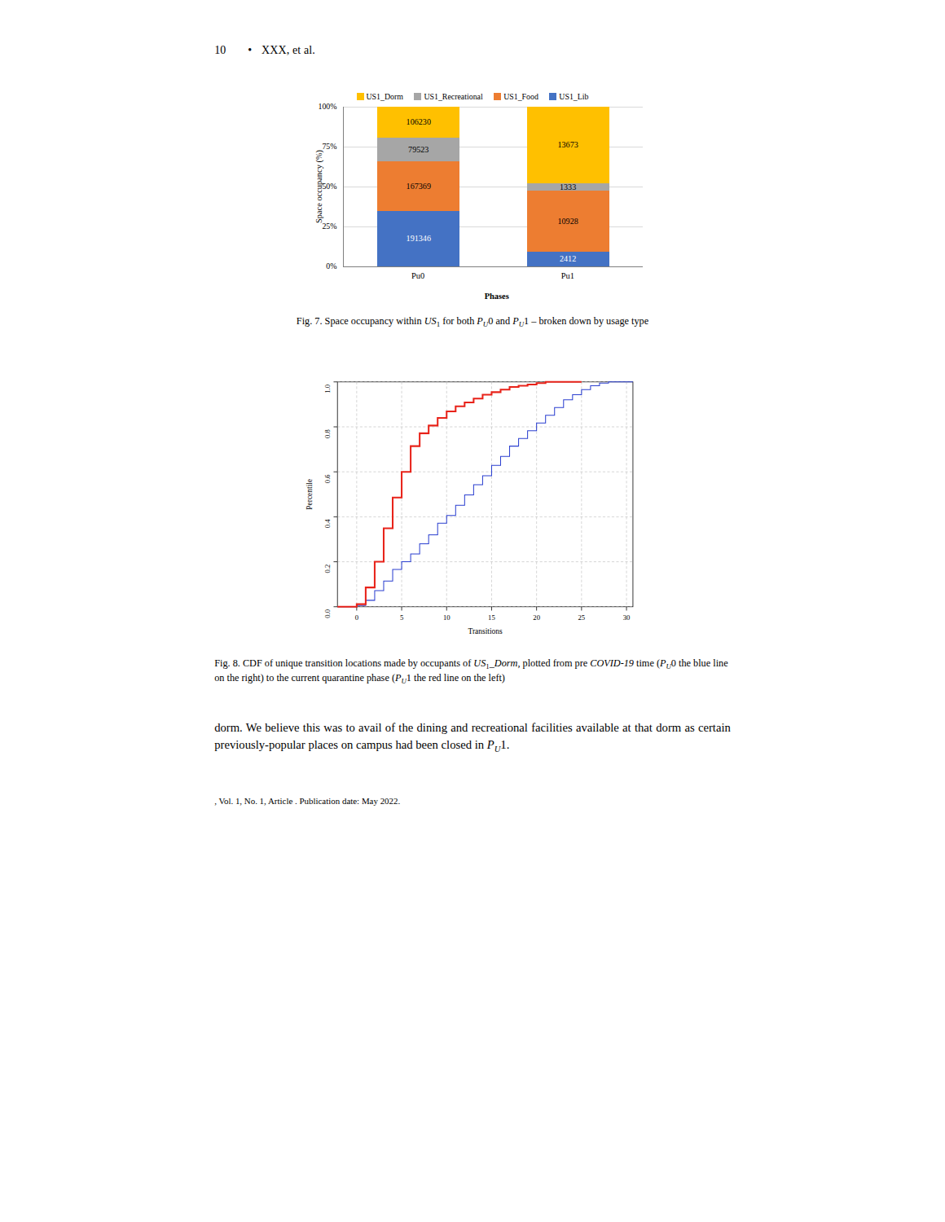10•XXX, et al.
US1_Dorm US1_Recreational US1_Food US1_Lib
Space occupancy (%)
100%
75%
50%
25%
0%
106230
79523
167369
191346
13673
1333
10928
2412
Pu0 Pu1
Phases
Fig. 7. Space occupancy within US1 for both PU0 and PU1 – broken down by usage type
0.0 0.2 0.4 0.6 0.8 1.0 Percentile 0 5 10 15 20 25 30 Transitions
Fig. 8. CDF of unique transition locations made by occupants of US1_Dorm, plotted from pre COVID-19 time (PU0 the blue line on the right) to the current quarantine phase (PU1 the red line on the left)
dorm. We believe this was to avail of the dining and recreational facilities available at that dorm as certain previously-popular places on campus had been closed in PU1.
, Vol. 1, No. 1, Article . Publication date: May 2022.